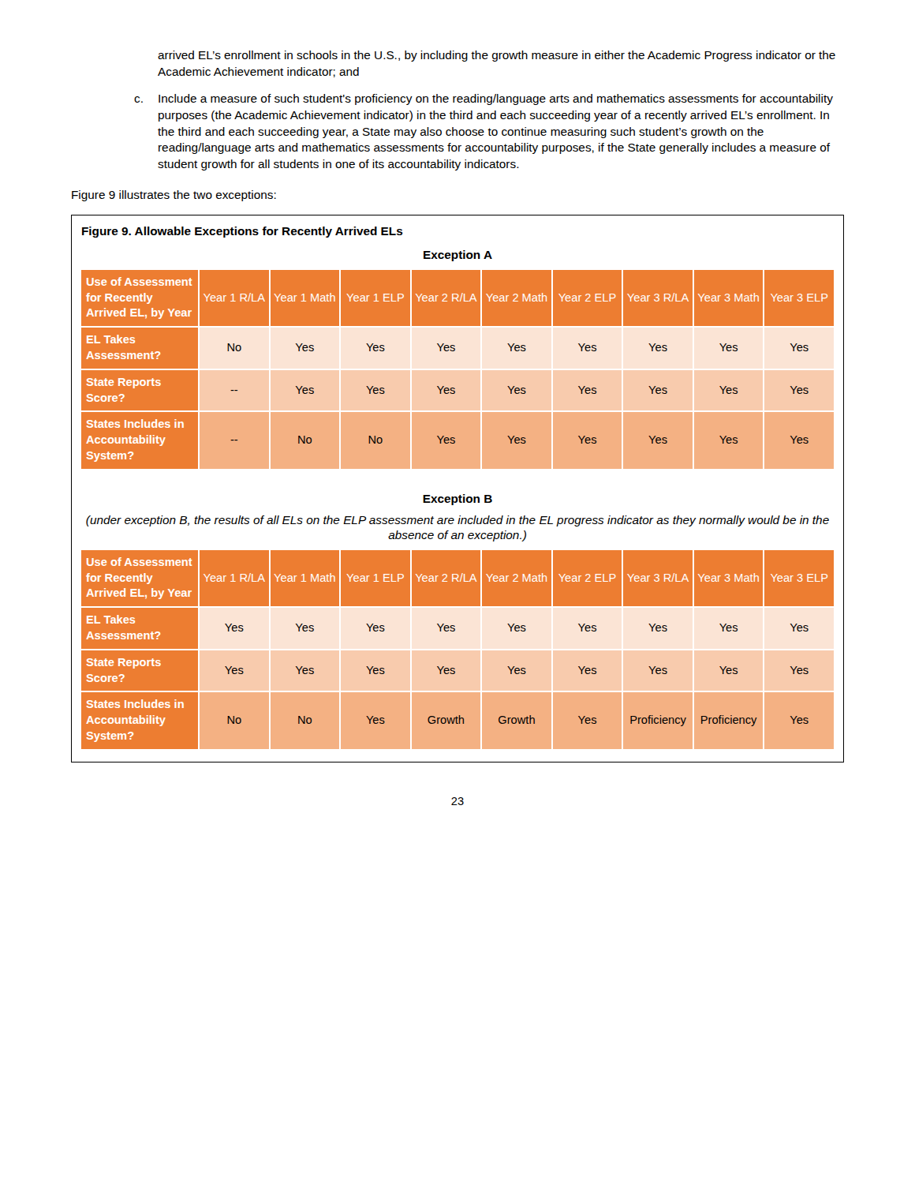arrived EL’s enrollment in schools in the U.S., by including the growth measure in either the Academic Progress indicator or the Academic Achievement indicator; and
c.
Include a measure of such student's proficiency on the reading/language arts and mathematics assessments for accountability purposes (the Academic Achievement indicator) in the third and each succeeding year of a recently arrived EL’s enrollment. In the third and each succeeding year, a State may also choose to continue measuring such student’s growth on the reading/language arts and mathematics assessments for accountability purposes, if the State generally includes a measure of student growth for all students in one of its accountability indicators.
Figure 9 illustrates the two exceptions:
Figure 9. Allowable Exceptions for Recently Arrived ELs
Exception A
| Use of Assessment for Recently Arrived EL, by Year | Year 1 R/LA | Year 1 Math | Year 1 ELP | Year 2 R/LA | Year 2 Math | Year 2 ELP | Year 3 R/LA | Year 3 Math | Year 3 ELP |
| --- | --- | --- | --- | --- | --- | --- | --- | --- | --- |
| EL Takes Assessment? | No | Yes | Yes | Yes | Yes | Yes | Yes | Yes | Yes |
| State Reports Score? | -- | Yes | Yes | Yes | Yes | Yes | Yes | Yes | Yes |
| States Includes in Accountability System? | -- | No | No | Yes | Yes | Yes | Yes | Yes | Yes |
Exception B
(under exception B, the results of all ELs on the ELP assessment are included in the EL progress indicator as they normally would be in the absence of an exception.)
| Use of Assessment for Recently Arrived EL, by Year | Year 1 R/LA | Year 1 Math | Year 1 ELP | Year 2 R/LA | Year 2 Math | Year 2 ELP | Year 3 R/LA | Year 3 Math | Year 3 ELP |
| --- | --- | --- | --- | --- | --- | --- | --- | --- | --- |
| EL Takes Assessment? | Yes | Yes | Yes | Yes | Yes | Yes | Yes | Yes | Yes |
| State Reports Score? | Yes | Yes | Yes | Yes | Yes | Yes | Yes | Yes | Yes |
| States Includes in Accountability System? | No | No | Yes | Growth | Growth | Yes | Proficiency | Proficiency | Yes |
23